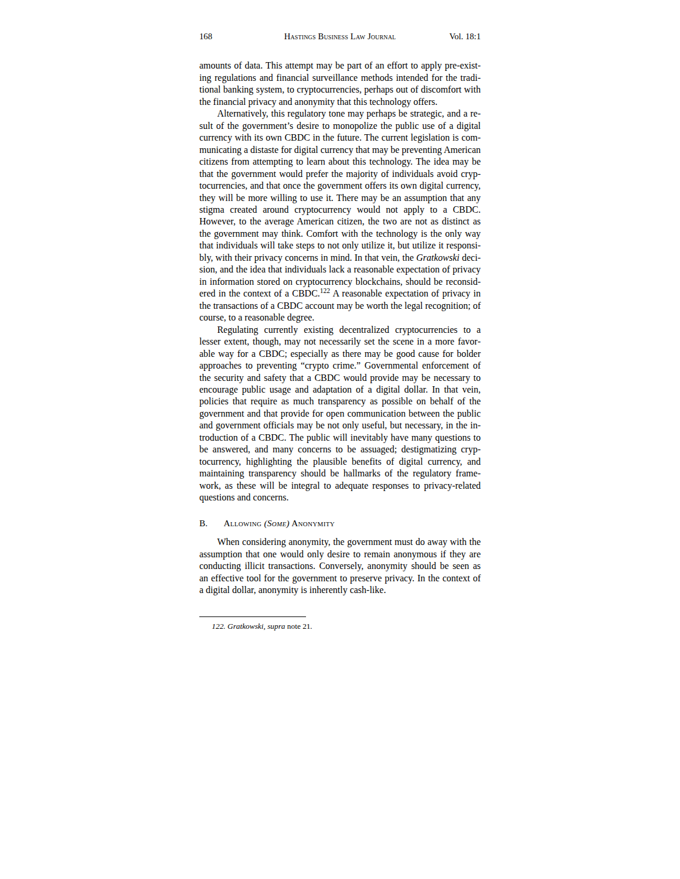168
Hastings Business Law Journal
Vol. 18:1
amounts of data. This attempt may be part of an effort to apply pre-existing regulations and financial surveillance methods intended for the traditional banking system, to cryptocurrencies, perhaps out of discomfort with the financial privacy and anonymity that this technology offers.
Alternatively, this regulatory tone may perhaps be strategic, and a result of the government’s desire to monopolize the public use of a digital currency with its own CBDC in the future. The current legislation is communicating a distaste for digital currency that may be preventing American citizens from attempting to learn about this technology. The idea may be that the government would prefer the majority of individuals avoid cryptocurrencies, and that once the government offers its own digital currency, they will be more willing to use it. There may be an assumption that any stigma created around cryptocurrency would not apply to a CBDC. However, to the average American citizen, the two are not as distinct as the government may think. Comfort with the technology is the only way that individuals will take steps to not only utilize it, but utilize it responsibly, with their privacy concerns in mind. In that vein, the Gratkowski decision, and the idea that individuals lack a reasonable expectation of privacy in information stored on cryptocurrency blockchains, should be reconsidered in the context of a CBDC.122 A reasonable expectation of privacy in the transactions of a CBDC account may be worth the legal recognition; of course, to a reasonable degree.
Regulating currently existing decentralized cryptocurrencies to a lesser extent, though, may not necessarily set the scene in a more favorable way for a CBDC; especially as there may be good cause for bolder approaches to preventing “crypto crime.” Governmental enforcement of the security and safety that a CBDC would provide may be necessary to encourage public usage and adaptation of a digital dollar. In that vein, policies that require as much transparency as possible on behalf of the government and that provide for open communication between the public and government officials may be not only useful, but necessary, in the introduction of a CBDC. The public will inevitably have many questions to be answered, and many concerns to be assuaged; destigmatizing cryptocurrency, highlighting the plausible benefits of digital currency, and maintaining transparency should be hallmarks of the regulatory framework, as these will be integral to adequate responses to privacy-related questions and concerns.
B.
Allowing (Some) Anonymity
When considering anonymity, the government must do away with the assumption that one would only desire to remain anonymous if they are conducting illicit transactions. Conversely, anonymity should be seen as an effective tool for the government to preserve privacy. In the context of a digital dollar, anonymity is inherently cash-like.
122. Gratkowski, supra note 21.